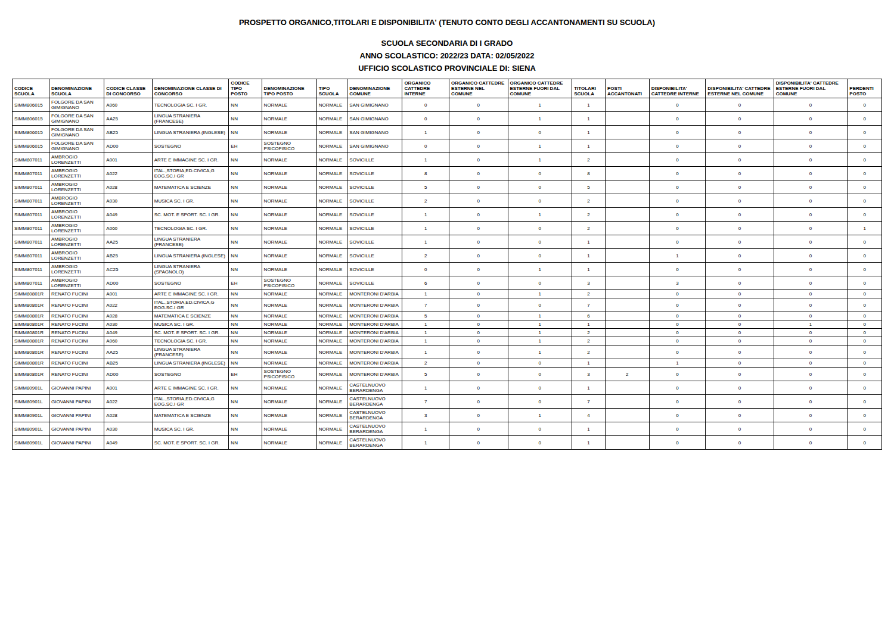PROSPETTO ORGANICO,TITOLARI E DISPONIBILITA' (TENUTO CONTO DEGLI ACCANTONAMENTI SU SCUOLA)
SCUOLA SECONDARIA DI I GRADO
ANNO SCOLASTICO: 2022/23 DATA: 02/05/2022
UFFICIO SCOLASTICO PROVINCIALE DI: SIENA
| CODICE SCUOLA | DENOMINAZIONE SCUOLA | CODICE CLASSE DI CONCORSO | DENOMINAZIONE CLASSE DI CONCORSO | CODICE TIPO POSTO | DENOMINAZIONE TIPO POSTO | TIPO SCUOLA | DENOMINAZIONE COMUNE | ORGANICO CATTEDRE INTERNE | ORGANICO CATTEDRE ESTERNE NEL COMUNE | ORGANICO CATTEDRE ESTERNE FUORI DAL COMUNE | TITOLARI SCUOLA | POSTI ACCANTONATI | DISPONIBILITA' CATTEDRE INTERNE | DISPONIBILITA' CATTEDRE ESTERNE NEL COMUNE | DISPONIBILITA' CATTEDRE ESTERNE FUORI DAL COMUNE | PERDENTI POSTO |
| --- | --- | --- | --- | --- | --- | --- | --- | --- | --- | --- | --- | --- | --- | --- | --- | --- |
| SIMM806015 | FOLGORE DA SAN GIMIGNANO | A060 | TECNOLOGIA SC. I GR. | NN | NORMALE | NORMALE | SAN GIMIGNANO | 0 | 0 | 1 | 1 | | 0 | 0 | 0 | 0 |
| SIMM806015 | FOLGORE DA SAN GIMIGNANO | AA25 | LINGUA STRANIERA (FRANCESE) | NN | NORMALE | NORMALE | SAN GIMIGNANO | 0 | 0 | 1 | 1 | | 0 | 0 | 0 | 0 |
| SIMM806015 | FOLGORE DA SAN GIMIGNANO | AB25 | LINGUA STRANIERA (INGLESE) | NN | NORMALE | NORMALE | SAN GIMIGNANO | 1 | 0 | 0 | 1 | | 0 | 0 | 0 | 0 |
| SIMM806015 | FOLGORE DA SAN GIMIGNANO | AD00 | SOSTEGNO | EH | SOSTEGNO PSICOFISICO | NORMALE | SAN GIMIGNANO | 0 | 0 | 1 | 1 | | 0 | 0 | 0 | 0 |
| SIMM807011 | AMBROGIO LORENZETTI | A001 | ARTE E IMMAGINE SC. I GR. | NN | NORMALE | NORMALE | SOVICILLE | 1 | 0 | 1 | 2 | | 0 | 0 | 0 | 0 |
| SIMM807011 | AMBROGIO LORENZETTI | A022 | ITAL.,STORIA,ED.CIVICA,G EOG.SC.I GR | NN | NORMALE | NORMALE | SOVICILLE | 8 | 0 | 0 | 8 | | 0 | 0 | 0 | 0 |
| SIMM807011 | AMBROGIO LORENZETTI | A028 | MATEMATICA E SCIENZE | NN | NORMALE | NORMALE | SOVICILLE | 5 | 0 | 0 | 5 | | 0 | 0 | 0 | 0 |
| SIMM807011 | AMBROGIO LORENZETTI | A030 | MUSICA SC. I GR. | NN | NORMALE | NORMALE | SOVICILLE | 2 | 0 | 0 | 2 | | 0 | 0 | 0 | 0 |
| SIMM807011 | AMBROGIO LORENZETTI | A049 | SC. MOT. E SPORT. SC. I GR. | NN | NORMALE | NORMALE | SOVICILLE | 1 | 0 | 1 | 2 | | 0 | 0 | 0 | 0 |
| SIMM807011 | AMBROGIO LORENZETTI | A060 | TECNOLOGIA SC. I GR. | NN | NORMALE | NORMALE | SOVICILLE | 1 | 0 | 0 | 2 | | 0 | 0 | 0 | 1 |
| SIMM807011 | AMBROGIO LORENZETTI | AA25 | LINGUA STRANIERA (FRANCESE) | NN | NORMALE | NORMALE | SOVICILLE | 1 | 0 | 0 | 1 | | 0 | 0 | 0 | 0 |
| SIMM807011 | AMBROGIO LORENZETTI | AB25 | LINGUA STRANIERA (INGLESE) | NN | NORMALE | NORMALE | SOVICILLE | 2 | 0 | 0 | 1 | | 1 | 0 | 0 | 0 |
| SIMM807011 | AMBROGIO LORENZETTI | AC25 | LINGUA STRANIERA (SPAGNOLO) | NN | NORMALE | NORMALE | SOVICILLE | 0 | 0 | 1 | 1 | | 0 | 0 | 0 | 0 |
| SIMM807011 | AMBROGIO LORENZETTI | AD00 | SOSTEGNO | EH | SOSTEGNO PSICOFISICO | NORMALE | SOVICILLE | 6 | 0 | 0 | 3 | | 3 | 0 | 0 | 0 |
| SIMM80801R | RENATO FUCINI | A001 | ARTE E IMMAGINE SC. I GR. | NN | NORMALE | NORMALE | MONTERONI D'ARBIA | 1 | 0 | 1 | 2 | | 0 | 0 | 0 | 0 |
| SIMM80801R | RENATO FUCINI | A022 | ITAL.,STORIA,ED.CIVICA,G EOG.SC.I GR | NN | NORMALE | NORMALE | MONTERONI D'ARBIA | 7 | 0 | 0 | 7 | | 0 | 0 | 0 | 0 |
| SIMM80801R | RENATO FUCINI | A028 | MATEMATICA E SCIENZE | NN | NORMALE | NORMALE | MONTERONI D'ARBIA | 5 | 0 | 1 | 6 | | 0 | 0 | 0 | 0 |
| SIMM80801R | RENATO FUCINI | A030 | MUSICA SC. I GR. | NN | NORMALE | NORMALE | MONTERONI D'ARBIA | 1 | 0 | 1 | 1 | | 0 | 0 | 1 | 0 |
| SIMM80801R | RENATO FUCINI | A049 | SC. MOT. E SPORT. SC. I GR. | NN | NORMALE | NORMALE | MONTERONI D'ARBIA | 1 | 0 | 1 | 2 | | 0 | 0 | 0 | 0 |
| SIMM80801R | RENATO FUCINI | A060 | TECNOLOGIA SC. I GR. | NN | NORMALE | NORMALE | MONTERONI D'ARBIA | 1 | 0 | 1 | 2 | | 0 | 0 | 0 | 0 |
| SIMM80801R | RENATO FUCINI | AA25 | LINGUA STRANIERA (FRANCESE) | NN | NORMALE | NORMALE | MONTERONI D'ARBIA | 1 | 0 | 1 | 2 | | 0 | 0 | 0 | 0 |
| SIMM80801R | RENATO FUCINI | AB25 | LINGUA STRANIERA (INGLESE) | NN | NORMALE | NORMALE | MONTERONI D'ARBIA | 2 | 0 | 0 | 1 | | 1 | 0 | 0 | 0 |
| SIMM80801R | RENATO FUCINI | AD00 | SOSTEGNO | EH | SOSTEGNO PSICOFISICO | NORMALE | MONTERONI D'ARBIA | 5 | 0 | 0 | 3 | 2 | 0 | 0 | 0 | 0 |
| SIMM80901L | GIOVANNI PAPINI | A001 | ARTE E IMMAGINE SC. I GR. | NN | NORMALE | NORMALE | CASTELNUOVO BERARDENGA | 1 | 0 | 0 | 1 | | 0 | 0 | 0 | 0 |
| SIMM80901L | GIOVANNI PAPINI | A022 | ITAL.,STORIA,ED.CIVICA,G EOG.SC.I GR | NN | NORMALE | NORMALE | CASTELNUOVO BERARDENGA | 7 | 0 | 0 | 7 | | 0 | 0 | 0 | 0 |
| SIMM80901L | GIOVANNI PAPINI | A028 | MATEMATICA E SCIENZE | NN | NORMALE | NORMALE | CASTELNUOVO BERARDENGA | 3 | 0 | 1 | 4 | | 0 | 0 | 0 | 0 |
| SIMM80901L | GIOVANNI PAPINI | A030 | MUSICA SC. I GR. | NN | NORMALE | NORMALE | CASTELNUOVO BERARDENGA | 1 | 0 | 0 | 1 | | 0 | 0 | 0 | 0 |
| SIMM80901L | GIOVANNI PAPINI | A049 | SC. MOT. E SPORT. SC. I GR. | NN | NORMALE | NORMALE | CASTELNUOVO BERARDENGA | 1 | 0 | 0 | 1 | | 0 | 0 | 0 | 0 |